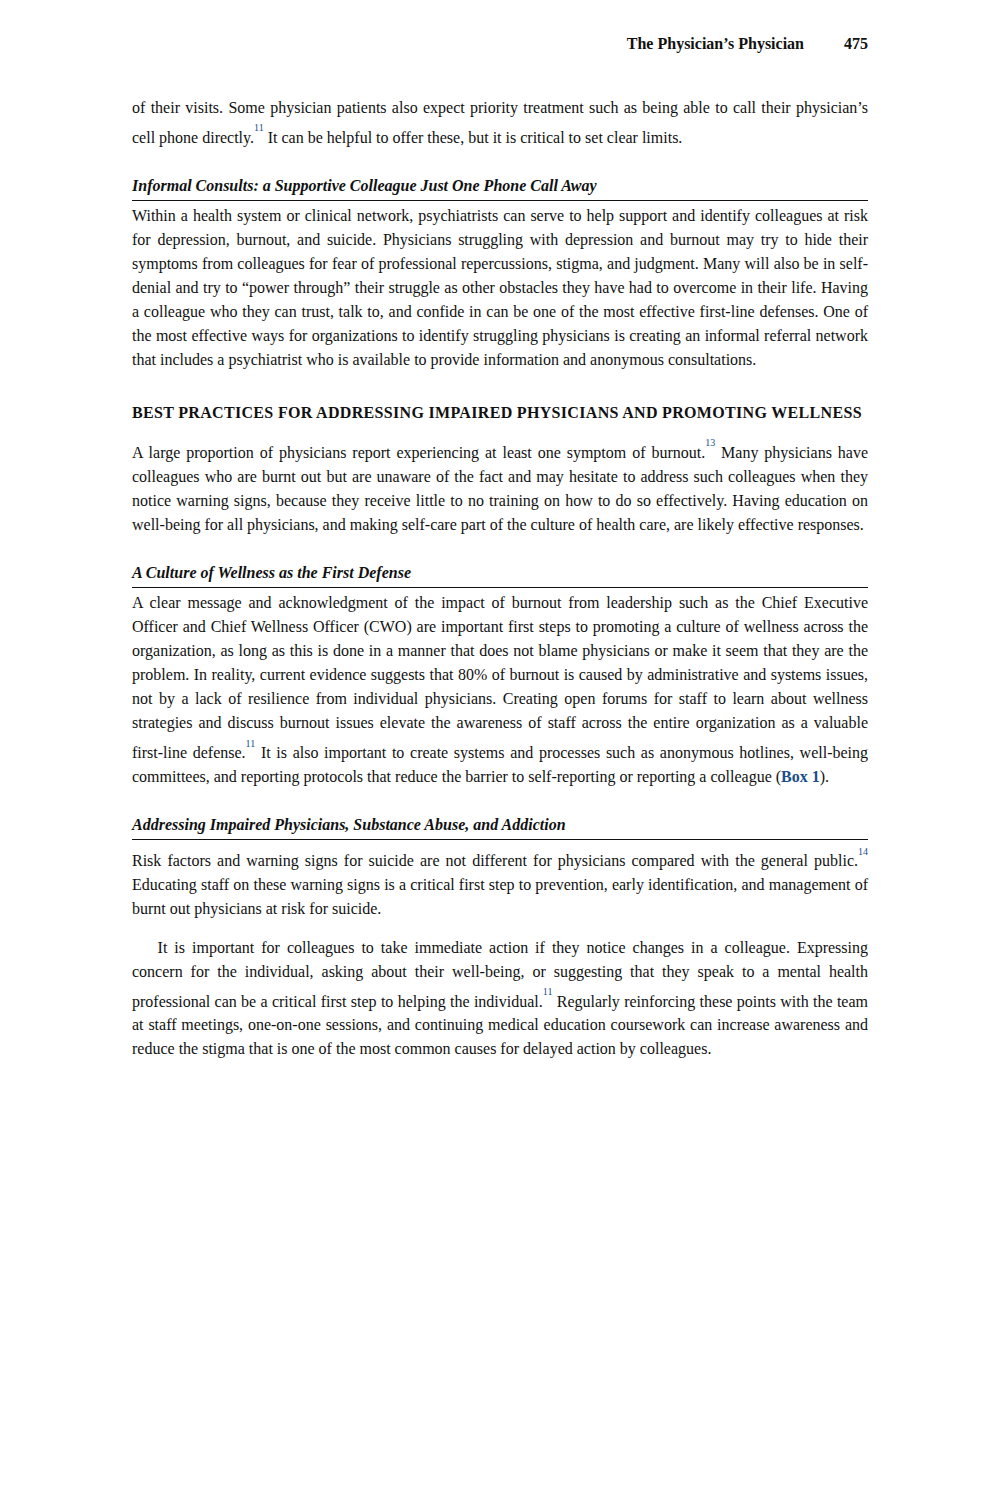The Physician’s Physician 475
of their visits. Some physician patients also expect priority treatment such as being able to call their physician’s cell phone directly.11 It can be helpful to offer these, but it is critical to set clear limits.
Informal Consults: a Supportive Colleague Just One Phone Call Away
Within a health system or clinical network, psychiatrists can serve to help support and identify colleagues at risk for depression, burnout, and suicide. Physicians struggling with depression and burnout may try to hide their symptoms from colleagues for fear of professional repercussions, stigma, and judgment. Many will also be in self-denial and try to “power through” their struggle as other obstacles they have had to overcome in their life. Having a colleague who they can trust, talk to, and confide in can be one of the most effective first-line defenses. One of the most effective ways for organizations to identify struggling physicians is creating an informal referral network that includes a psychiatrist who is available to provide information and anonymous consultations.
Best Practices for Addressing Impaired Physicians and Promoting Wellness
A large proportion of physicians report experiencing at least one symptom of burnout.13 Many physicians have colleagues who are burnt out but are unaware of the fact and may hesitate to address such colleagues when they notice warning signs, because they receive little to no training on how to do so effectively. Having education on well-being for all physicians, and making self-care part of the culture of health care, are likely effective responses.
A Culture of Wellness as the First Defense
A clear message and acknowledgment of the impact of burnout from leadership such as the Chief Executive Officer and Chief Wellness Officer (CWO) are important first steps to promoting a culture of wellness across the organization, as long as this is done in a manner that does not blame physicians or make it seem that they are the problem. In reality, current evidence suggests that 80% of burnout is caused by administrative and systems issues, not by a lack of resilience from individual physicians. Creating open forums for staff to learn about wellness strategies and discuss burnout issues elevate the awareness of staff across the entire organization as a valuable first-line defense.11 It is also important to create systems and processes such as anonymous hotlines, well-being committees, and reporting protocols that reduce the barrier to self-reporting or reporting a colleague (Box 1).
Addressing Impaired Physicians, Substance Abuse, and Addiction
Risk factors and warning signs for suicide are not different for physicians compared with the general public.14 Educating staff on these warning signs is a critical first step to prevention, early identification, and management of burnt out physicians at risk for suicide.
It is important for colleagues to take immediate action if they notice changes in a colleague. Expressing concern for the individual, asking about their well-being, or suggesting that they speak to a mental health professional can be a critical first step to helping the individual.11 Regularly reinforcing these points with the team at staff meetings, one-on-one sessions, and continuing medical education coursework can increase awareness and reduce the stigma that is one of the most common causes for delayed action by colleagues.